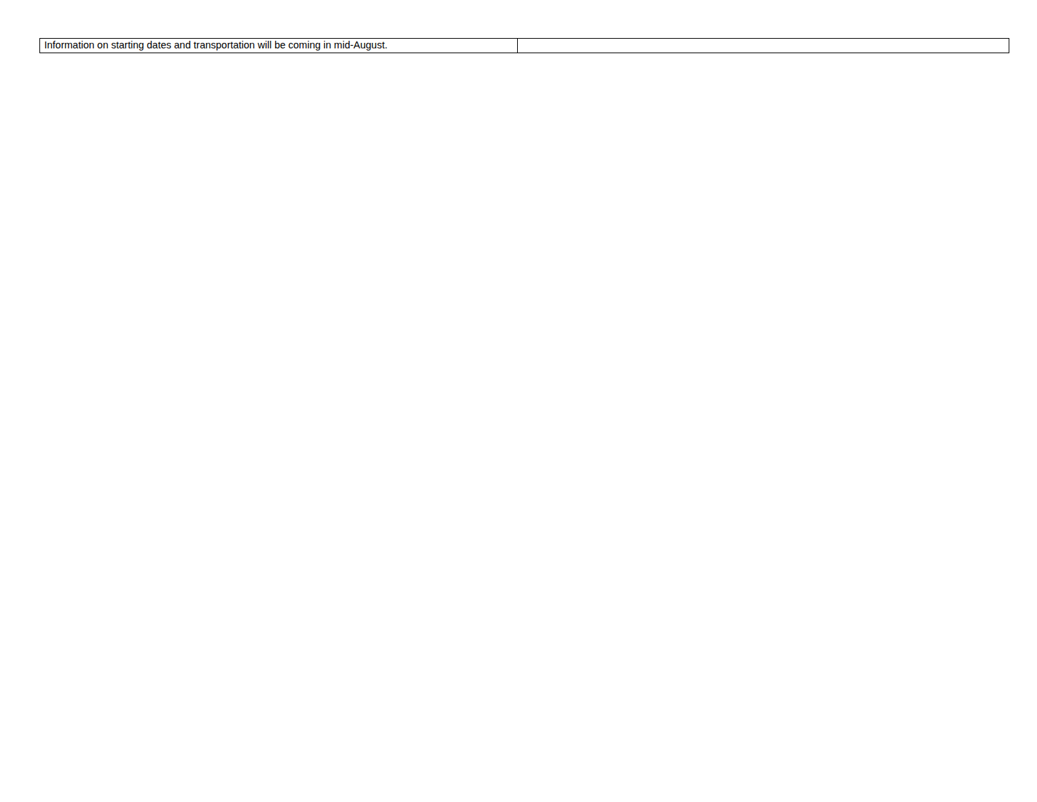| Information on starting dates and transportation will be coming in mid-August. | |